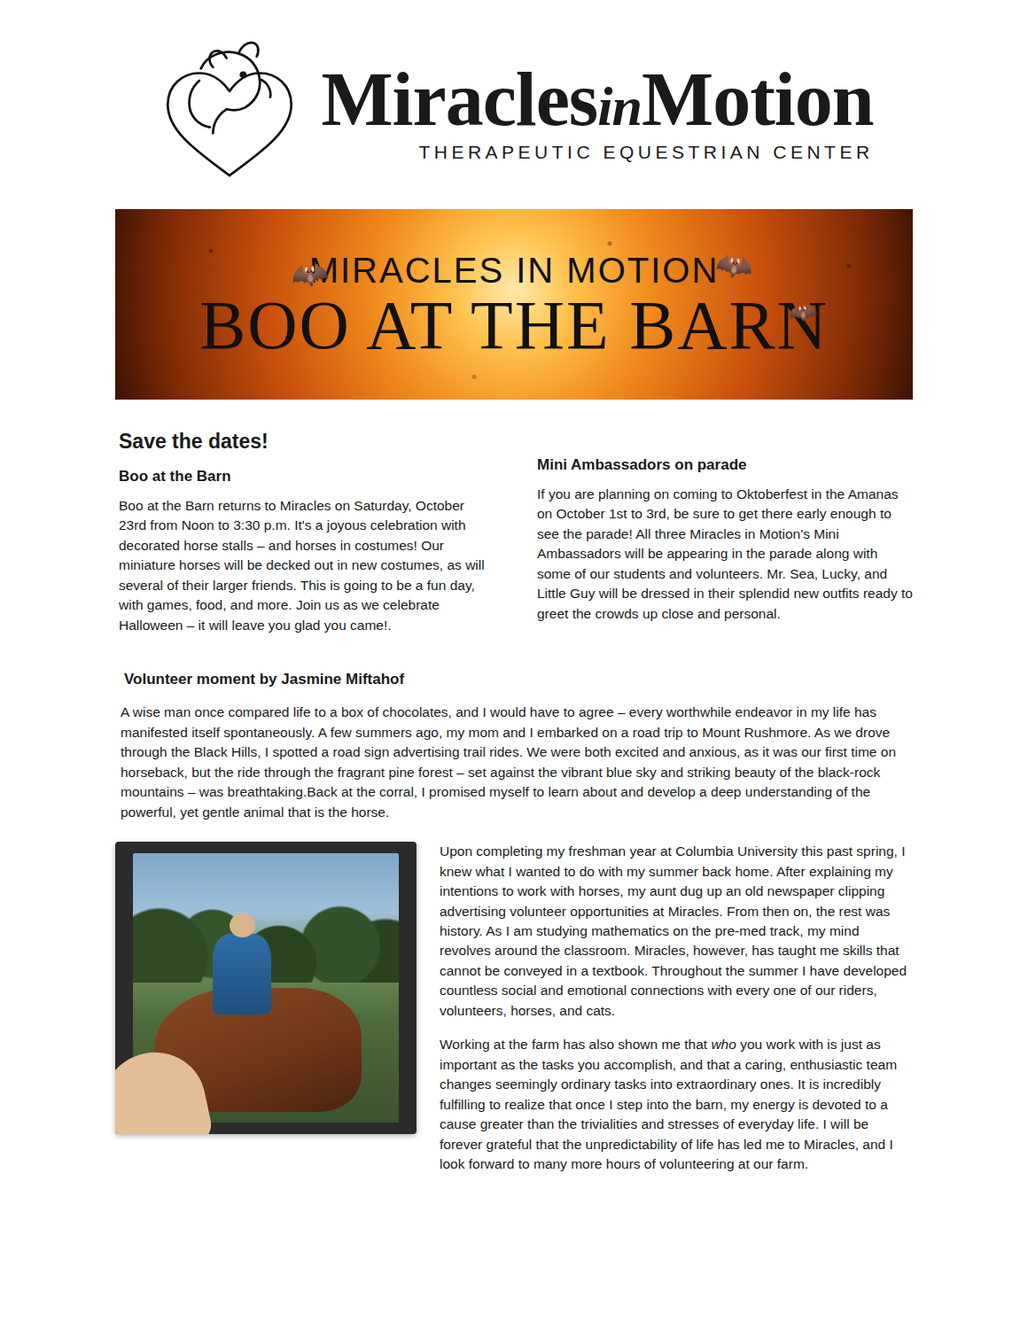Miraclesin Motion
THERAPEUTIC EQUESTRIAN CENTER
🦇 🦇 🦇
Miracles in Motion
Boo at the Barn
Save the dates!
Boo at the Barn
Boo at the Barn returns to Miracles on Saturday, October 23rd from Noon to 3:30 p.m. It's a joyous celebration with decorated horse stalls – and horses in costumes! Our miniature horses will be decked out in new costumes, as will several of their larger friends. This is going to be a fun day, with games, food, and more. Join us as we celebrate Halloween – it will leave you glad you came!.
Mini Ambassadors on parade
If you are planning on coming to Oktoberfest in the Amanas on October 1st to 3rd, be sure to get there early enough to see the parade! All three Miracles in Motion's Mini Ambassadors will be appearing in the parade along with some of our students and volunteers. Mr. Sea, Lucky, and Little Guy will be dressed in their splendid new outfits ready to greet the crowds up close and personal.
Volunteer moment by Jasmine Miftahof
A wise man once compared life to a box of chocolates, and I would have to agree – every worthwhile endeavor in my life has manifested itself spontaneously. A few summers ago, my mom and I embarked on a road trip to Mount Rushmore. As we drove through the Black Hills, I spotted a road sign advertising trail rides. We were both excited and anxious, as it was our first time on horseback, but the ride through the fragrant pine forest – set against the vibrant blue sky and striking beauty of the black-rock mountains – was breathtaking.Back at the corral, I promised myself to learn about and develop a deep understanding of the powerful, yet gentle animal that is the horse.
Upon completing my freshman year at Columbia University this past spring, I knew what I wanted to do with my summer back home. After explaining my intentions to work with horses, my aunt dug up an old newspaper clipping advertising volunteer opportunities at Miracles. From then on, the rest was history. As I am studying mathematics on the pre-med track, my mind revolves around the classroom. Miracles, however, has taught me skills that cannot be conveyed in a textbook. Throughout the summer I have developed countless social and emotional connections with every one of our riders, volunteers, horses, and cats.
Working at the farm has also shown me that who you work with is just as important as the tasks you accomplish, and that a caring, enthusiastic team changes seemingly ordinary tasks into extraordinary ones. It is incredibly fulfilling to realize that once I step into the barn, my energy is devoted to a cause greater than the trivialities and stresses of everyday life. I will be forever grateful that the unpredictability of life has led me to Miracles, and I look forward to many more hours of volunteering at our farm.